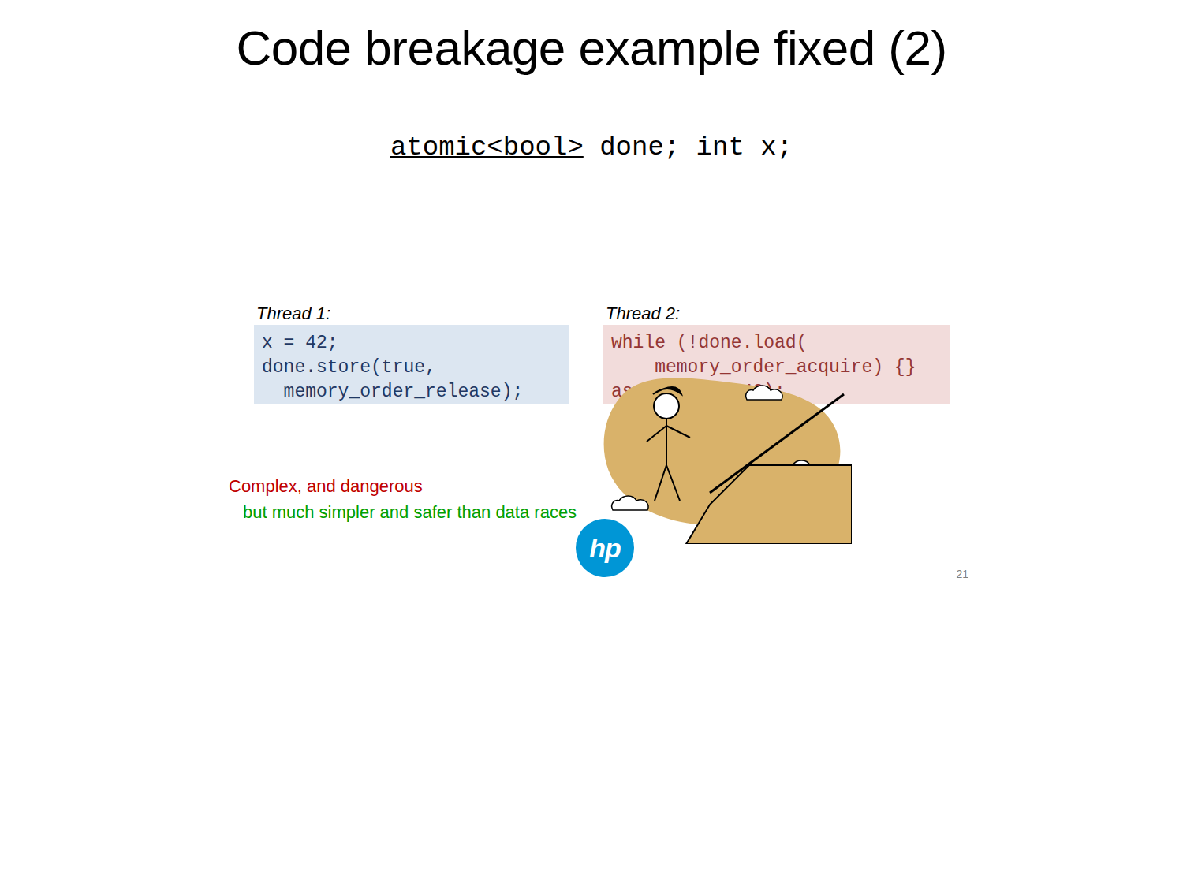Code breakage example fixed (2)
atomic<bool> done; int x;
Thread 1:
x = 42; done.store(true, memory_order_release);
Thread 2:
while (!done.load( memory_order_acquire) {} assert(x == 42);
Complex, and dangerous
but much simpler and safer than data races
hp
21